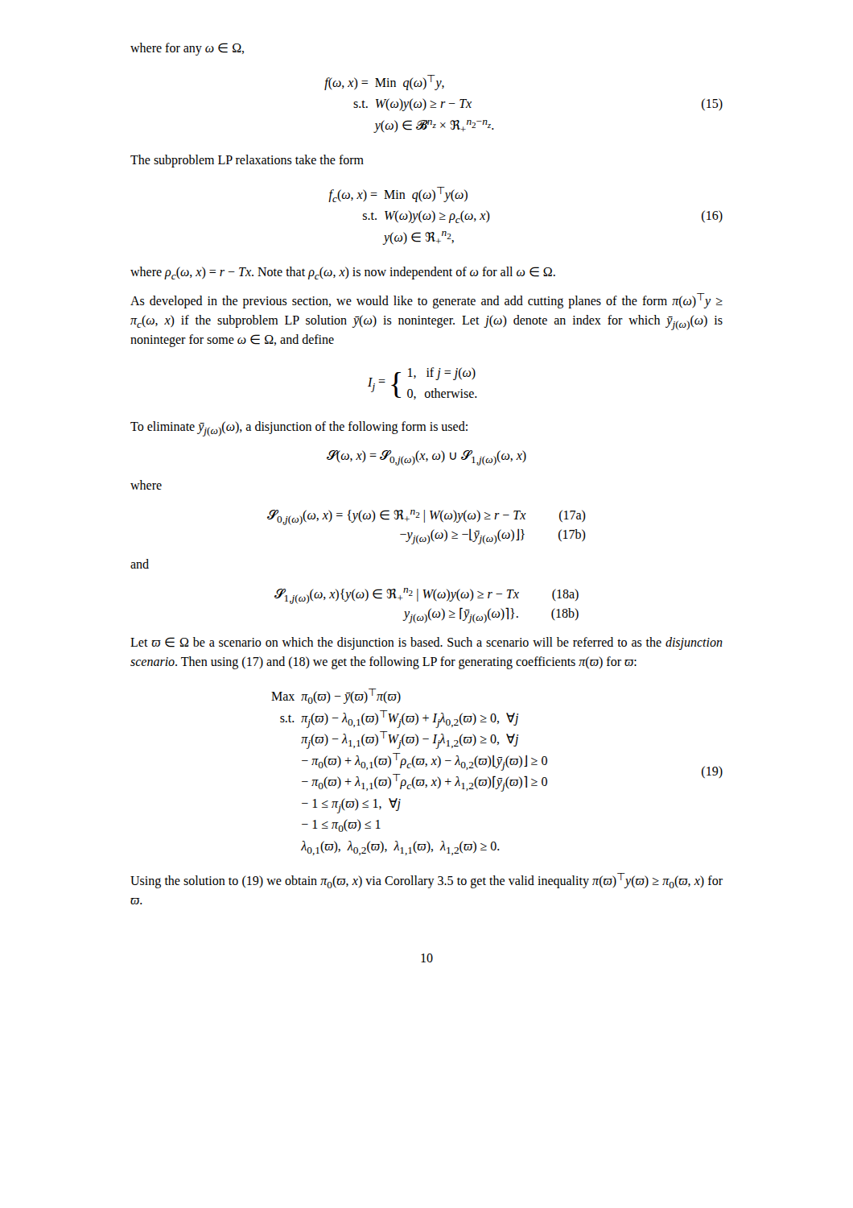where for any ω ∈ Ω,
f(ω, x) = Min q(ω)⊤y,
s.t. W(ω)y(ω) ≥ r − Tx
y(ω) ∈ 𝓑nz × ℜ+n2−nz.
(15)
The subproblem LP relaxations take the form
fc(ω, x) = Min q(ω)⊤y(ω)
s.t. W(ω)y(ω) ≥ ρc(ω, x)
y(ω) ∈ ℜ+n2,
(16)
where ρc(ω, x) = r − Tx. Note that ρc(ω, x) is now independent of ω for all ω ∈ Ω.
As developed in the previous section, we would like to generate and add cutting planes of the form π(ω)⊤y ≥ πc(ω, x) if the subproblem LP solution ȳ(ω) is noninteger. Let j(ω) denote an index for which ȳj(ω)(ω) is noninteger for some ω ∈ Ω, and define
Ij = {
1, if j = j(ω)
0, otherwise.
To eliminate ȳj(ω)(ω), a disjunction of the following form is used:
𝓢(ω, x) = 𝓢0,j(ω)(x, ω) ∪ 𝓢1,j(ω)(ω, x)
where
𝓢0,j(ω)(ω, x) = {y(ω) ∈ ℜ+n2 | W(ω)y(ω) ≥ r − Tx (17a)
−yj(ω)(ω) ≥ −⌊ȳj(ω)(ω)⌋} (17b)
and
𝓢1,j(ω)(ω, x){y(ω) ∈ ℜ+n2 | W(ω)y(ω) ≥ r − Tx (18a)
yj(ω)(ω) ≥ ⌈ȳj(ω)(ω)⌉}. (18b)
Let ϖ ∈ Ω be a scenario on which the disjunction is based. Such a scenario will be referred to as the disjunction scenario. Then using (17) and (18) we get the following LP for generating coefficients π(ϖ) for ϖ:
Max π0(ϖ) − ȳ(ϖ)⊤π(ϖ)
s.t. πj(ϖ) − λ0,1(ϖ)⊤Wj(ϖ) + Ij λ0,2(ϖ) ≥ 0, ∀j
πj(ϖ) − λ1,1(ϖ)⊤Wj(ϖ) − Ij λ1,2(ϖ) ≥ 0, ∀j
− π0(ϖ) + λ0,1(ϖ)⊤ρc(ϖ, x) − λ0,2(ϖ)⌊ȳj(ϖ)⌋ ≥ 0
− π0(ϖ) + λ1,1(ϖ)⊤ρc(ϖ, x) + λ1,2(ϖ)⌈ȳj(ϖ)⌉ ≥ 0
− 1 ≤ πj(ϖ) ≤ 1, ∀j
− 1 ≤ π0(ϖ) ≤ 1
λ0,1(ϖ), λ0,2(ϖ), λ1,1(ϖ), λ1,2(ϖ) ≥ 0.
(19)
Using the solution to (19) we obtain π0(ϖ, x) via Corollary 3.5 to get the valid inequality π(ϖ)⊤y(ϖ) ≥ π0(ϖ, x) for ϖ.
10